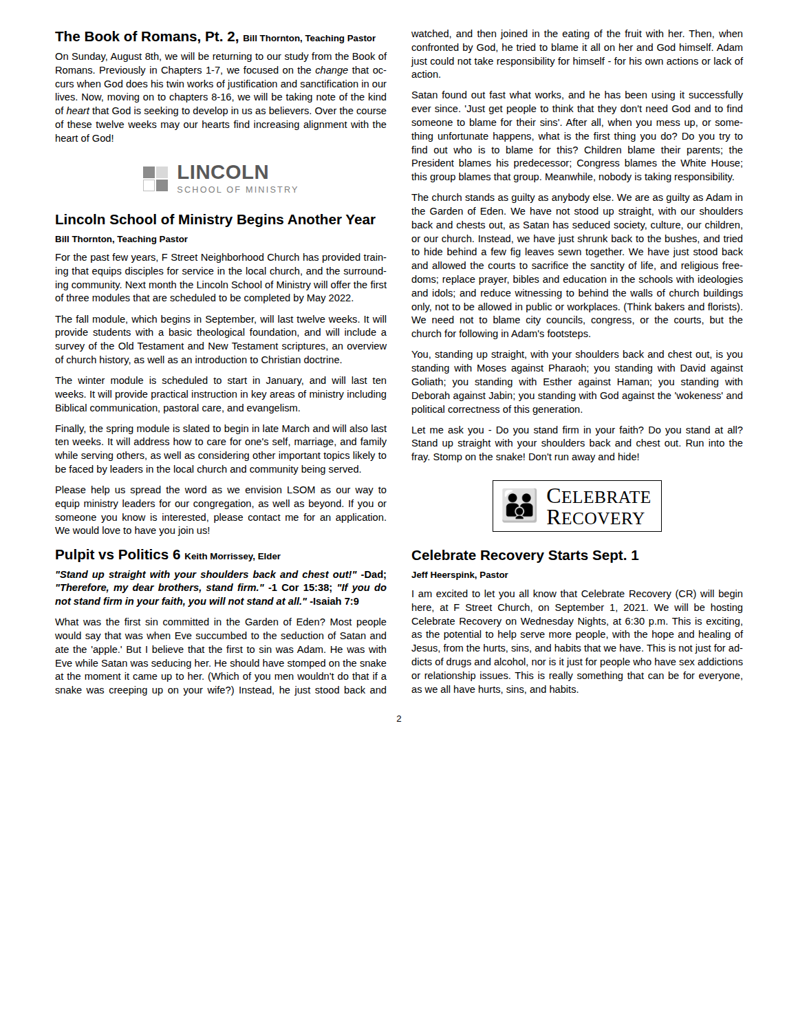The Book of Romans, Pt. 2, Bill Thornton, Teaching Pastor
On Sunday, August 8th, we will be returning to our study from the Book of Romans. Previously in Chapters 1-7, we focused on the change that occurs when God does his twin works of justification and sanctification in our lives. Now, moving on to chapters 8-16, we will be taking note of the kind of heart that God is seeking to develop in us as believers. Over the course of these twelve weeks may our hearts find increasing alignment with the heart of God!
LINCOLN
SCHOOL OF MINISTRY
Lincoln School of Ministry Begins Another Year Bill Thornton, Teaching Pastor
For the past few years, F Street Neighborhood Church has provided training that equips disciples for service in the local church, and the surrounding community. Next month the Lincoln School of Ministry will offer the first of three modules that are scheduled to be completed by May 2022.
The fall module, which begins in September, will last twelve weeks. It will provide students with a basic theological foundation, and will include a survey of the Old Testament and New Testament scriptures, an overview of church history, as well as an introduction to Christian doctrine.
The winter module is scheduled to start in January, and will last ten weeks. It will provide practical instruction in key areas of ministry including Biblical communication, pastoral care, and evangelism.
Finally, the spring module is slated to begin in late March and will also last ten weeks. It will address how to care for one's self, marriage, and family while serving others, as well as considering other important topics likely to be faced by leaders in the local church and community being served.
Please help us spread the word as we envision LSOM as our way to equip ministry leaders for our congregation, as well as beyond. If you or someone you know is interested, please contact me for an application. We would love to have you join us!
Pulpit vs Politics 6 Keith Morrissey, Elder
"Stand up straight with your shoulders back and chest out!" -Dad; "Therefore, my dear brothers, stand firm." -1 Cor 15:38; "If you do not stand firm in your faith, you will not stand at all." -Isaiah 7:9
What was the first sin committed in the Garden of Eden? Most people would say that was when Eve succumbed to the seduction of Satan and ate the 'apple.' But I believe that the first to sin was Adam. He was with Eve while Satan was seducing her. He should have stomped on the snake at the moment it came up to her. (Which of you men wouldn't do that if a snake was creeping up on your wife?) Instead, he just stood back and watched, and then joined in the eating of the fruit with her. Then, when confronted by God, he tried to blame it all on her and God himself. Adam just could not take responsibility for himself - for his own actions or lack of action.
Satan found out fast what works, and he has been using it successfully ever since. 'Just get people to think that they don't need God and to find someone to blame for their sins'. After all, when you mess up, or something unfortunate happens, what is the first thing you do? Do you try to find out who is to blame for this? Children blame their parents; the President blames his predecessor; Congress blames the White House; this group blames that group. Meanwhile, nobody is taking responsibility.
The church stands as guilty as anybody else. We are as guilty as Adam in the Garden of Eden. We have not stood up straight, with our shoulders back and chests out, as Satan has seduced society, culture, our children, or our church. Instead, we have just shrunk back to the bushes, and tried to hide behind a few fig leaves sewn together. We have just stood back and allowed the courts to sacrifice the sanctity of life, and religious freedoms; replace prayer, bibles and education in the schools with ideologies and idols; and reduce witnessing to behind the walls of church buildings only, not to be allowed in public or workplaces. (Think bakers and florists). We need not to blame city councils, congress, or the courts, but the church for following in Adam's footsteps.
You, standing up straight, with your shoulders back and chest out, is you standing with Moses against Pharaoh; you standing with David against Goliath; you standing with Esther against Haman; you standing with Deborah against Jabin; you standing with God against the 'wokeness' and political correctness of this generation.
Let me ask you - Do you stand firm in your faith? Do you stand at all? Stand up straight with your shoulders back and chest out. Run into the fray. Stomp on the snake! Don't run away and hide!
👪
CELEBRATE
RECOVERY
Celebrate Recovery Starts Sept. 1
Jeff Heerspink, Pastor
I am excited to let you all know that Celebrate Recovery (CR) will begin here, at F Street Church, on September 1, 2021. We will be hosting Celebrate Recovery on Wednesday Nights, at 6:30 p.m. This is exciting, as the potential to help serve more people, with the hope and healing of Jesus, from the hurts, sins, and habits that we have. This is not just for addicts of drugs and alcohol, nor is it just for people who have sex addictions or relationship issues. This is really something that can be for everyone, as we all have hurts, sins, and habits.
2